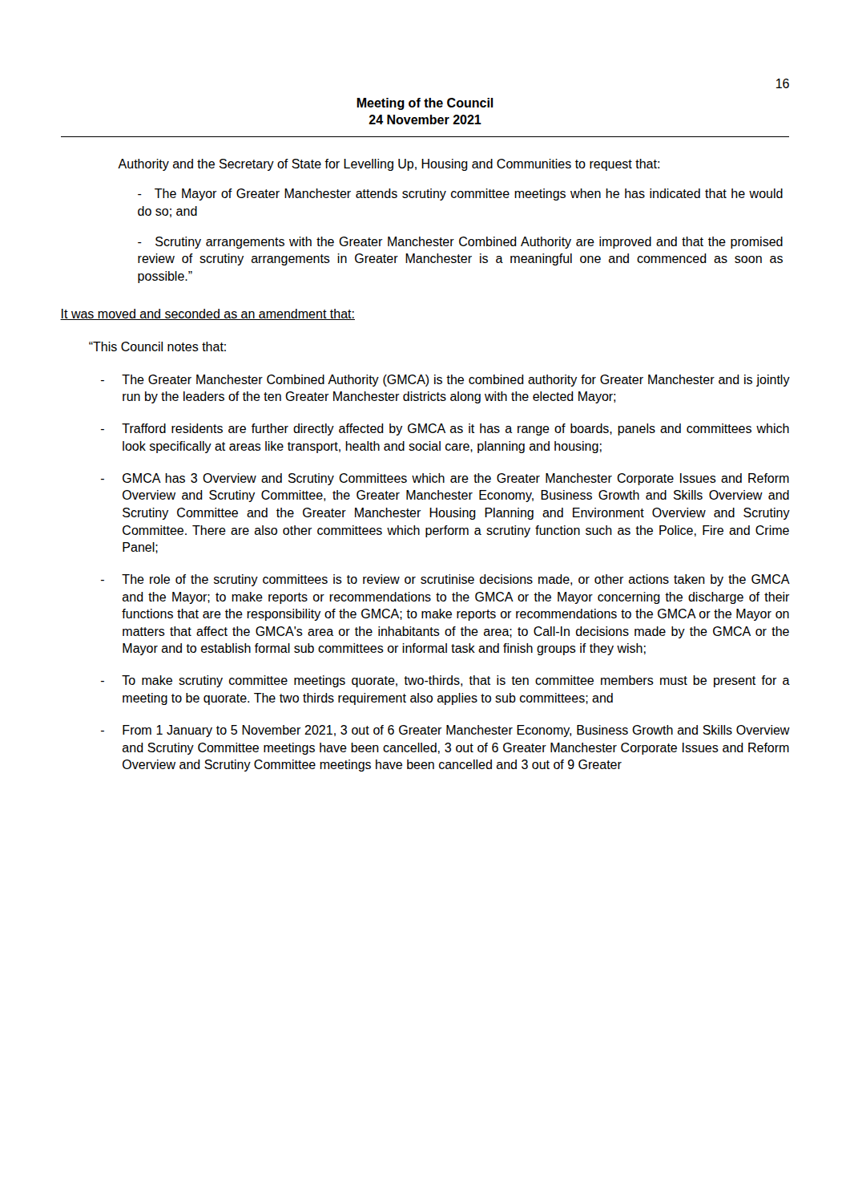16
Meeting of the Council
24 November 2021
Authority and the Secretary of State for Levelling Up, Housing and Communities to request that:
- The Mayor of Greater Manchester attends scrutiny committee meetings when he has indicated that he would do so; and
- Scrutiny arrangements with the Greater Manchester Combined Authority are improved and that the promised review of scrutiny arrangements in Greater Manchester is a meaningful one and commenced as soon as possible.”
It was moved and seconded as an amendment that:
“This Council notes that:
The Greater Manchester Combined Authority (GMCA) is the combined authority for Greater Manchester and is jointly run by the leaders of the ten Greater Manchester districts along with the elected Mayor;
Trafford residents are further directly affected by GMCA as it has a range of boards, panels and committees which look specifically at areas like transport, health and social care, planning and housing;
GMCA has 3 Overview and Scrutiny Committees which are the Greater Manchester Corporate Issues and Reform Overview and Scrutiny Committee, the Greater Manchester Economy, Business Growth and Skills Overview and Scrutiny Committee and the Greater Manchester Housing Planning and Environment Overview and Scrutiny Committee. There are also other committees which perform a scrutiny function such as the Police, Fire and Crime Panel;
The role of the scrutiny committees is to review or scrutinise decisions made, or other actions taken by the GMCA and the Mayor; to make reports or recommendations to the GMCA or the Mayor concerning the discharge of their functions that are the responsibility of the GMCA; to make reports or recommendations to the GMCA or the Mayor on matters that affect the GMCA's area or the inhabitants of the area; to Call-In decisions made by the GMCA or the Mayor and to establish formal sub committees or informal task and finish groups if they wish;
To make scrutiny committee meetings quorate, two-thirds, that is ten committee members must be present for a meeting to be quorate. The two thirds requirement also applies to sub committees; and
From 1 January to 5 November 2021, 3 out of 6 Greater Manchester Economy, Business Growth and Skills Overview and Scrutiny Committee meetings have been cancelled, 3 out of 6 Greater Manchester Corporate Issues and Reform Overview and Scrutiny Committee meetings have been cancelled and 3 out of 9 Greater